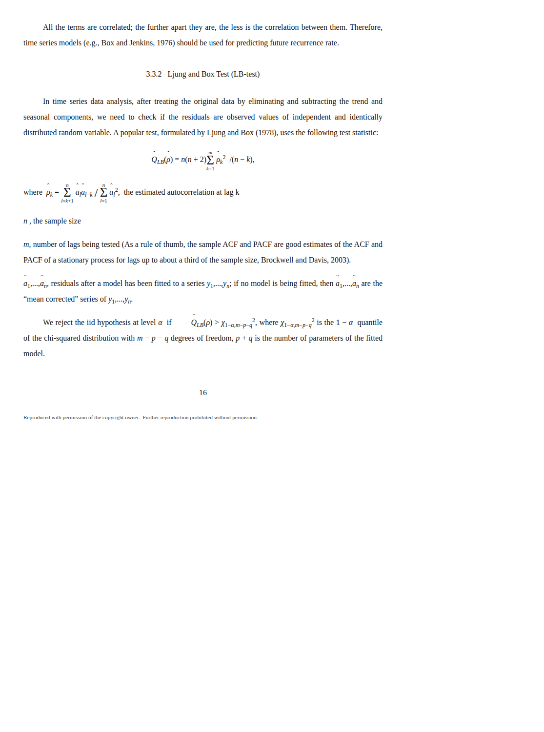All the terms are correlated; the further apart they are, the less is the correlation between them. Therefore, time series models (e.g., Box and Jenkins, 1976) should be used for predicting future recurrence rate.
3.3.2 Ljung and Box Test (LB-test)
In time series data analysis, after treating the original data by eliminating and subtracting the trend and seasonal components, we need to check if the residuals are observed values of independent and identically distributed random variable. A popular test, formulated by Ljung and Box (1978), uses the following test statistic:
QLB(ρ) = n(n + 2)mΣk=1 ρk2 /(n − k),
where ρk = nΣl=k+1 alal−k / nΣl=1 al2, the estimated autocorrelation at lag k
n , the sample size
m, number of lags being tested (As a rule of thumb, the sample ACF and PACF are good estimates of the ACF and PACF of a stationary process for lags up to about a third of the sample size, Brockwell and Davis, 2003).
a1,...,an, residuals after a model has been fitted to a series y1,...,yn; if no model is being fitted, then a1,...,an are the “mean corrected” series of y1,...,yn.
We reject the iid hypothesis at level α ifQLB(ρ) > χ1−α,m−p−q2, where χ1−α,m−p−q2 is the 1 − α quantile of the chi-squared distribution with m − p − q degrees of freedom, p + q is the number of parameters of the fitted model.
16
Reproduced with permission of the copyright owner. Further reproduction prohibited without permission.